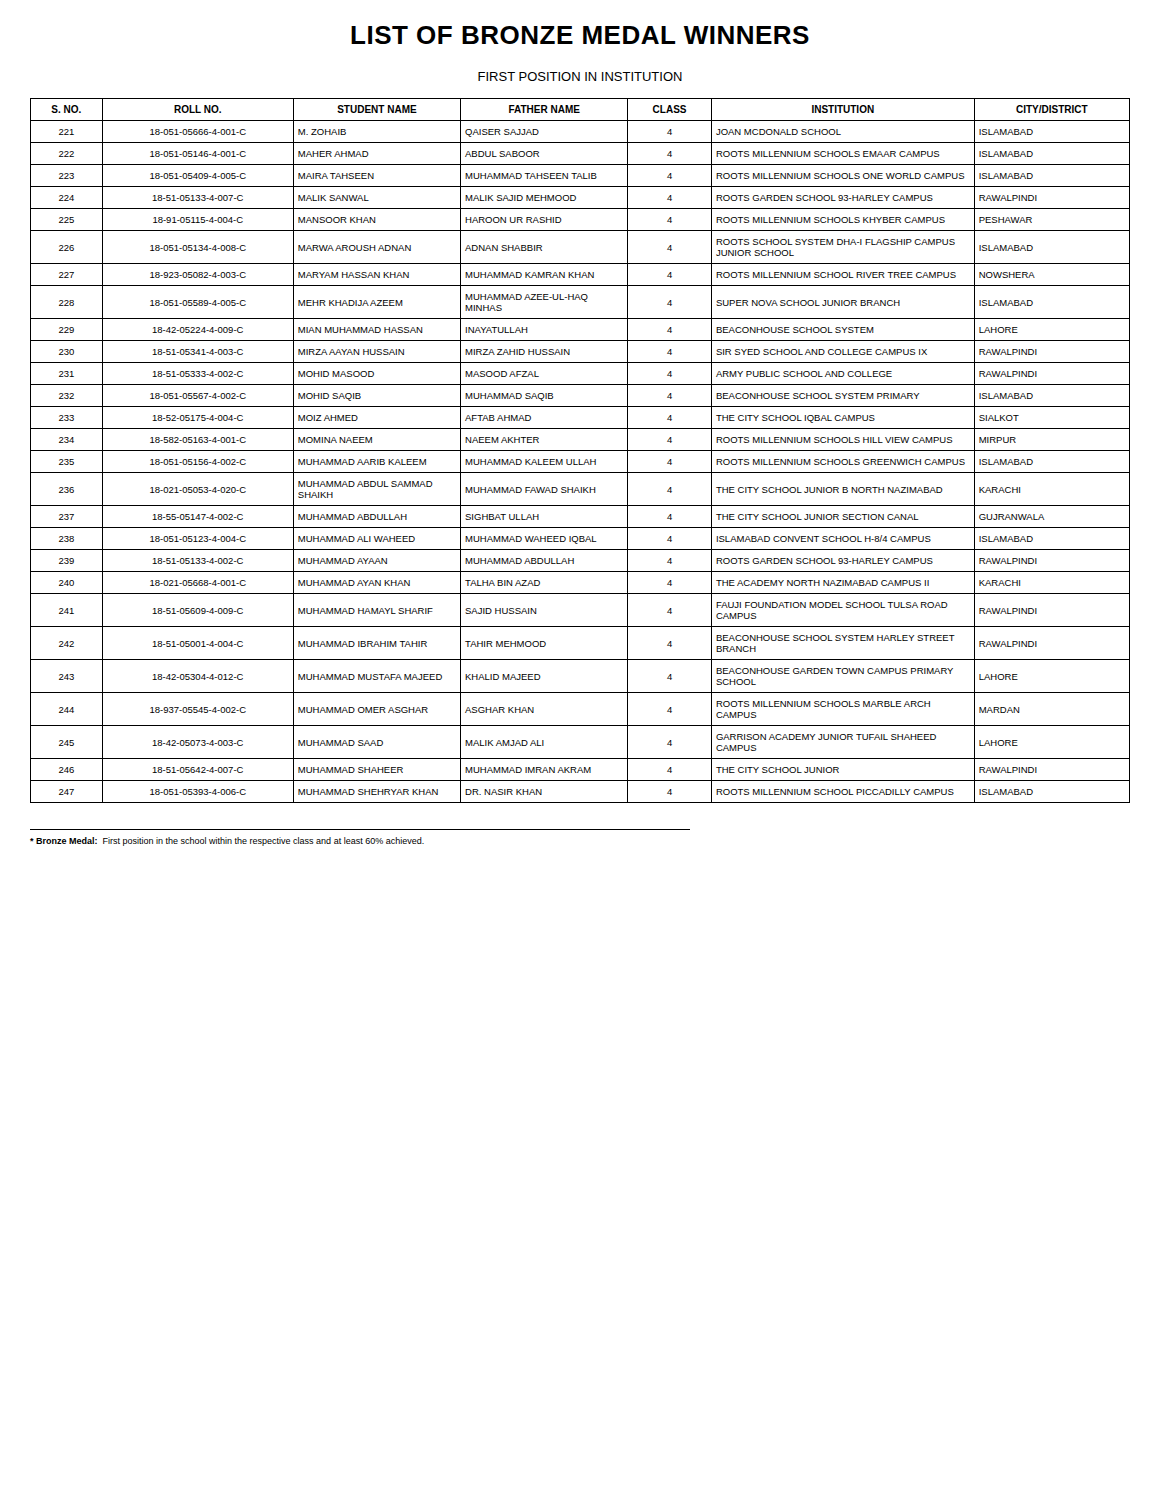LIST OF BRONZE MEDAL WINNERS
FIRST POSITION IN INSTITUTION
| S. NO. | ROLL NO. | STUDENT NAME | FATHER NAME | CLASS | INSTITUTION | CITY/DISTRICT |
| --- | --- | --- | --- | --- | --- | --- |
| 221 | 18-051-05666-4-001-C | M. ZOHAIB | QAISER SAJJAD | 4 | JOAN MCDONALD SCHOOL | ISLAMABAD |
| 222 | 18-051-05146-4-001-C | MAHER AHMAD | ABDUL SABOOR | 4 | ROOTS MILLENNIUM SCHOOLS EMAAR CAMPUS | ISLAMABAD |
| 223 | 18-051-05409-4-005-C | MAIRA TAHSEEN | MUHAMMAD TAHSEEN TALIB | 4 | ROOTS MILLENNIUM SCHOOLS ONE WORLD CAMPUS | ISLAMABAD |
| 224 | 18-51-05133-4-007-C | MALIK SANWAL | MALIK SAJID MEHMOOD | 4 | ROOTS GARDEN SCHOOL 93-HARLEY CAMPUS | RAWALPINDI |
| 225 | 18-91-05115-4-004-C | MANSOOR KHAN | HAROON UR RASHID | 4 | ROOTS MILLENNIUM SCHOOLS KHYBER CAMPUS | PESHAWAR |
| 226 | 18-051-05134-4-008-C | MARWA AROUSH ADNAN | ADNAN SHABBIR | 4 | ROOTS SCHOOL SYSTEM DHA-I FLAGSHIP CAMPUS JUNIOR SCHOOL | ISLAMABAD |
| 227 | 18-923-05082-4-003-C | MARYAM HASSAN KHAN | MUHAMMAD KAMRAN KHAN | 4 | ROOTS MILLENNIUM SCHOOL RIVER TREE CAMPUS | NOWSHERA |
| 228 | 18-051-05589-4-005-C | MEHR KHADIJA AZEEM | MUHAMMAD AZEE-UL-HAQ MINHAS | 4 | SUPER NOVA SCHOOL JUNIOR BRANCH | ISLAMABAD |
| 229 | 18-42-05224-4-009-C | MIAN MUHAMMAD HASSAN | INAYATULLAH | 4 | BEACONHOUSE SCHOOL SYSTEM | LAHORE |
| 230 | 18-51-05341-4-003-C | MIRZA AAYAN HUSSAIN | MIRZA ZAHID HUSSAIN | 4 | SIR SYED SCHOOL AND COLLEGE CAMPUS IX | RAWALPINDI |
| 231 | 18-51-05333-4-002-C | MOHID MASOOD | MASOOD AFZAL | 4 | ARMY PUBLIC SCHOOL AND COLLEGE | RAWALPINDI |
| 232 | 18-051-05567-4-002-C | MOHID SAQIB | MUHAMMAD SAQIB | 4 | BEACONHOUSE SCHOOL SYSTEM PRIMARY | ISLAMABAD |
| 233 | 18-52-05175-4-004-C | MOIZ AHMED | AFTAB AHMAD | 4 | THE CITY SCHOOL IQBAL CAMPUS | SIALKOT |
| 234 | 18-582-05163-4-001-C | MOMINA NAEEM | NAEEM AKHTER | 4 | ROOTS MILLENNIUM SCHOOLS HILL VIEW CAMPUS | MIRPUR |
| 235 | 18-051-05156-4-002-C | MUHAMMAD AARIB KALEEM | MUHAMMAD KALEEM ULLAH | 4 | ROOTS MILLENNIUM SCHOOLS GREENWICH CAMPUS | ISLAMABAD |
| 236 | 18-021-05053-4-020-C | MUHAMMAD ABDUL SAMMAD SHAIKH | MUHAMMAD FAWAD SHAIKH | 4 | THE CITY SCHOOL JUNIOR B NORTH NAZIMABAD | KARACHI |
| 237 | 18-55-05147-4-002-C | MUHAMMAD ABDULLAH | SIGHBAT ULLAH | 4 | THE CITY SCHOOL JUNIOR SECTION CANAL | GUJRANWALA |
| 238 | 18-051-05123-4-004-C | MUHAMMAD ALI WAHEED | MUHAMMAD WAHEED IQBAL | 4 | ISLAMABAD CONVENT SCHOOL H-8/4 CAMPUS | ISLAMABAD |
| 239 | 18-51-05133-4-002-C | MUHAMMAD AYAAN | MUHAMMAD ABDULLAH | 4 | ROOTS GARDEN SCHOOL 93-HARLEY CAMPUS | RAWALPINDI |
| 240 | 18-021-05668-4-001-C | MUHAMMAD AYAN KHAN | TALHA BIN AZAD | 4 | THE ACADEMY NORTH NAZIMABAD CAMPUS II | KARACHI |
| 241 | 18-51-05609-4-009-C | MUHAMMAD HAMAYL SHARIF | SAJID HUSSAIN | 4 | FAUJI FOUNDATION MODEL SCHOOL TULSA ROAD CAMPUS | RAWALPINDI |
| 242 | 18-51-05001-4-004-C | MUHAMMAD IBRAHIM TAHIR | TAHIR MEHMOOD | 4 | BEACONHOUSE SCHOOL SYSTEM HARLEY STREET BRANCH | RAWALPINDI |
| 243 | 18-42-05304-4-012-C | MUHAMMAD MUSTAFA MAJEED | KHALID MAJEED | 4 | BEACONHOUSE GARDEN TOWN CAMPUS PRIMARY SCHOOL | LAHORE |
| 244 | 18-937-05545-4-002-C | MUHAMMAD OMER ASGHAR | ASGHAR KHAN | 4 | ROOTS MILLENNIUM SCHOOLS MARBLE ARCH CAMPUS | MARDAN |
| 245 | 18-42-05073-4-003-C | MUHAMMAD SAAD | MALIK AMJAD ALI | 4 | GARRISON ACADEMY JUNIOR TUFAIL SHAHEED CAMPUS | LAHORE |
| 246 | 18-51-05642-4-007-C | MUHAMMAD SHAHEER | MUHAMMAD IMRAN AKRAM | 4 | THE CITY SCHOOL JUNIOR | RAWALPINDI |
| 247 | 18-051-05393-4-006-C | MUHAMMAD SHEHRYAR KHAN | DR. NASIR KHAN | 4 | ROOTS MILLENNIUM SCHOOL PICCADILLY CAMPUS | ISLAMABAD |
* Bronze Medal: First position in the school within the respective class and at least 60% achieved.